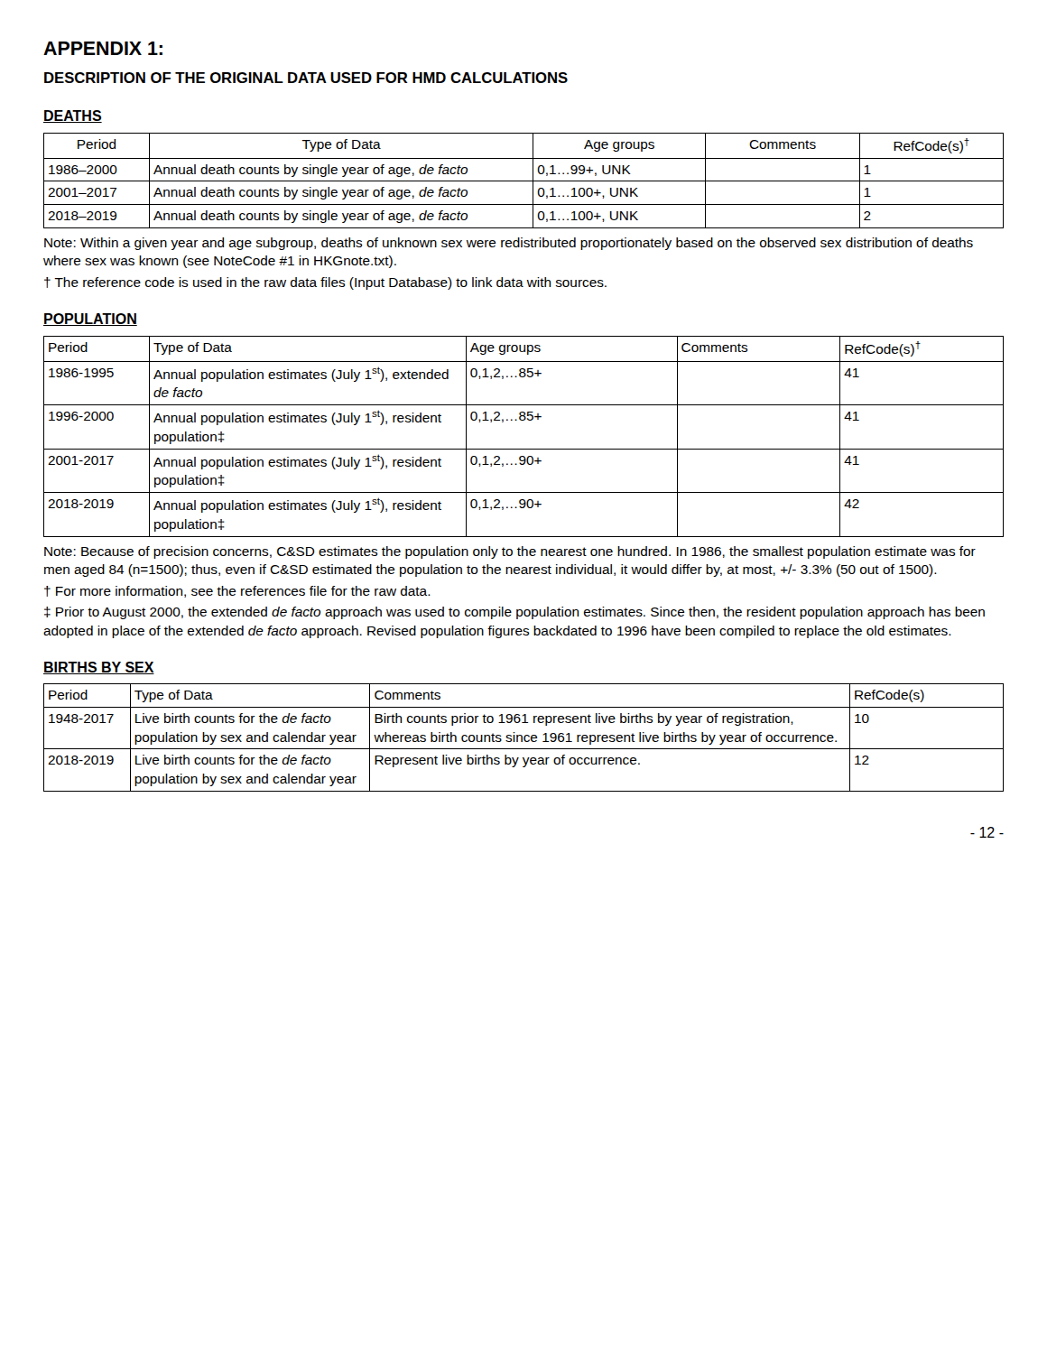APPENDIX 1:
DESCRIPTION OF THE ORIGINAL DATA USED FOR HMD CALCULATIONS
DEATHS
| Period | Type of Data | Age groups | Comments | RefCode(s) † |
| --- | --- | --- | --- | --- |
| 1986–2000 | Annual death counts by single year of age, de facto | 0,1…99+, UNK | | 1 |
| 2001–2017 | Annual death counts by single year of age, de facto | 0,1…100+, UNK | | 1 |
| 2018–2019 | Annual death counts by single year of age, de facto | 0,1…100+, UNK | | 2 |
Note: Within a given year and age subgroup, deaths of unknown sex were redistributed proportionately based on the observed sex distribution of deaths where sex was known (see NoteCode #1 in HKGnote.txt).
† The reference code is used in the raw data files (Input Database) to link data with sources.
POPULATION
| Period | Type of Data | Age groups | Comments | RefCode(s) † |
| --- | --- | --- | --- | --- |
| 1986-1995 | Annual population estimates (July 1 st ), extended de facto | 0,1,2,…85+ | | 41 |
| 1996-2000 | Annual population estimates (July 1 st ), resident population‡ | 0,1,2,…85+ | | 41 |
| 2001-2017 | Annual population estimates (July 1 st ), resident population‡ | 0,1,2,…90+ | | 41 |
| 2018-2019 | Annual population estimates (July 1 st ), resident population‡ | 0,1,2,…90+ | | 42 |
Note: Because of precision concerns, C&SD estimates the population only to the nearest one hundred. In 1986, the smallest population estimate was for men aged 84 (n=1500); thus, even if C&SD estimated the population to the nearest individual, it would differ by, at most, +/- 3.3% (50 out of 1500).
† For more information, see the references file for the raw data.
‡ Prior to August 2000, the extended de facto approach was used to compile population estimates. Since then, the resident population approach has been adopted in place of the extended de facto approach. Revised population figures backdated to 1996 have been compiled to replace the old estimates.
BIRTHS BY SEX
| Period | Type of Data | Comments | RefCode(s) |
| --- | --- | --- | --- |
| 1948-2017 | Live birth counts for the de facto population by sex and calendar year | Birth counts prior to 1961 represent live births by year of registration, whereas birth counts since 1961 represent live births by year of occurrence. | 10 |
| 2018-2019 | Live birth counts for the de facto population by sex and calendar year | Represent live births by year of occurrence. | 12 |
- 12 -